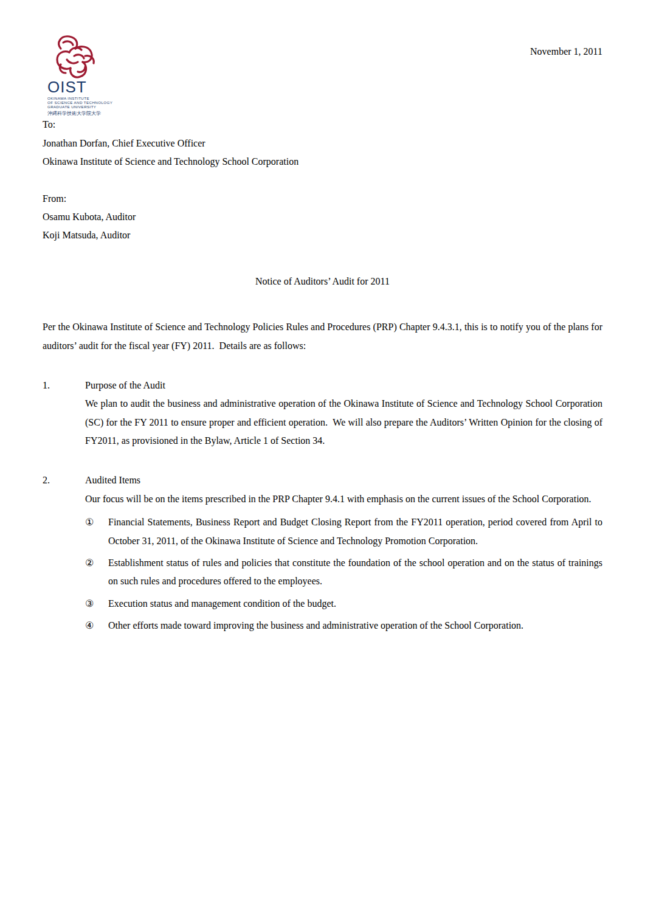OIST OKINAWA INSTITUTE OF SCIENCE AND TECHNOLOGY GRADUATE UNIVERSITY 沖縄科学技術大学院大学
November 1, 2011
To:
Jonathan Dorfan, Chief Executive Officer
Okinawa Institute of Science and Technology School Corporation
From:
Osamu Kubota, Auditor
Koji Matsuda, Auditor
Notice of Auditors’ Audit for 2011
Per the Okinawa Institute of Science and Technology Policies Rules and Procedures (PRP) Chapter 9.4.3.1, this is to notify you of the plans for auditors’ audit for the fiscal year (FY) 2011. Details are as follows:
Purpose of the Audit
We plan to audit the business and administrative operation of the Okinawa Institute of Science and Technology School Corporation (SC) for the FY 2011 to ensure proper and efficient operation. We will also prepare the Auditors’ Written Opinion for the closing of FY2011, as provisioned in the Bylaw, Article 1 of Section 34.
Audited Items
Our focus will be on the items prescribed in the PRP Chapter 9.4.1 with emphasis on the current issues of the School Corporation.
① Financial Statements, Business Report and Budget Closing Report from the FY2011 operation, period covered from April to October 31, 2011, of the Okinawa Institute of Science and Technology Promotion Corporation.
② Establishment status of rules and policies that constitute the foundation of the school operation and on the status of trainings on such rules and procedures offered to the employees.
③ Execution status and management condition of the budget.
④ Other efforts made toward improving the business and administrative operation of the School Corporation.